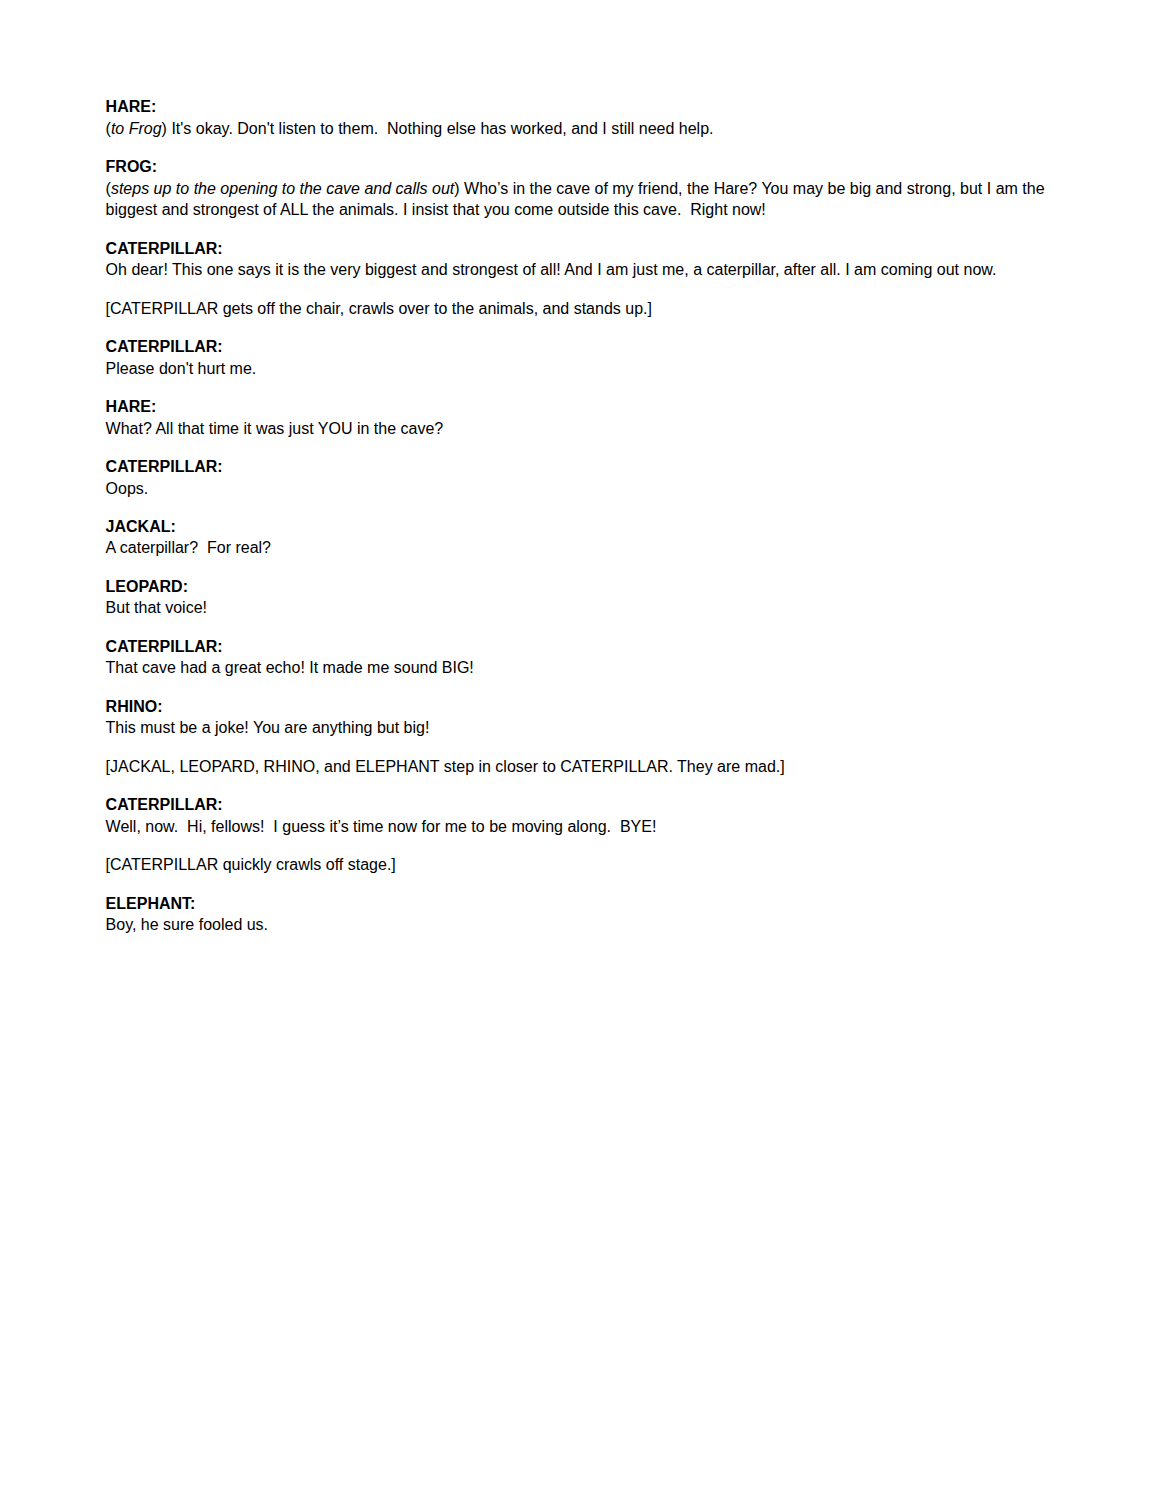HARE:
(to Frog) It's okay. Don't listen to them. Nothing else has worked, and I still need help.
FROG:
(steps up to the opening to the cave and calls out) Who’s in the cave of my friend, the Hare? You may be big and strong, but I am the biggest and strongest of ALL the animals. I insist that you come outside this cave. Right now!
CATERPILLAR:
Oh dear! This one says it is the very biggest and strongest of all! And I am just me, a caterpillar, after all. I am coming out now.
[CATERPILLAR gets off the chair, crawls over to the animals, and stands up.]
CATERPILLAR:
Please don't hurt me.
HARE:
What? All that time it was just YOU in the cave?
CATERPILLAR:
Oops.
JACKAL:
A caterpillar? For real?
LEOPARD:
But that voice!
CATERPILLAR:
That cave had a great echo! It made me sound BIG!
RHINO:
This must be a joke! You are anything but big!
[JACKAL, LEOPARD, RHINO, and ELEPHANT step in closer to CATERPILLAR. They are mad.]
CATERPILLAR:
Well, now. Hi, fellows! I guess it’s time now for me to be moving along. BYE!
[CATERPILLAR quickly crawls off stage.]
ELEPHANT:
Boy, he sure fooled us.